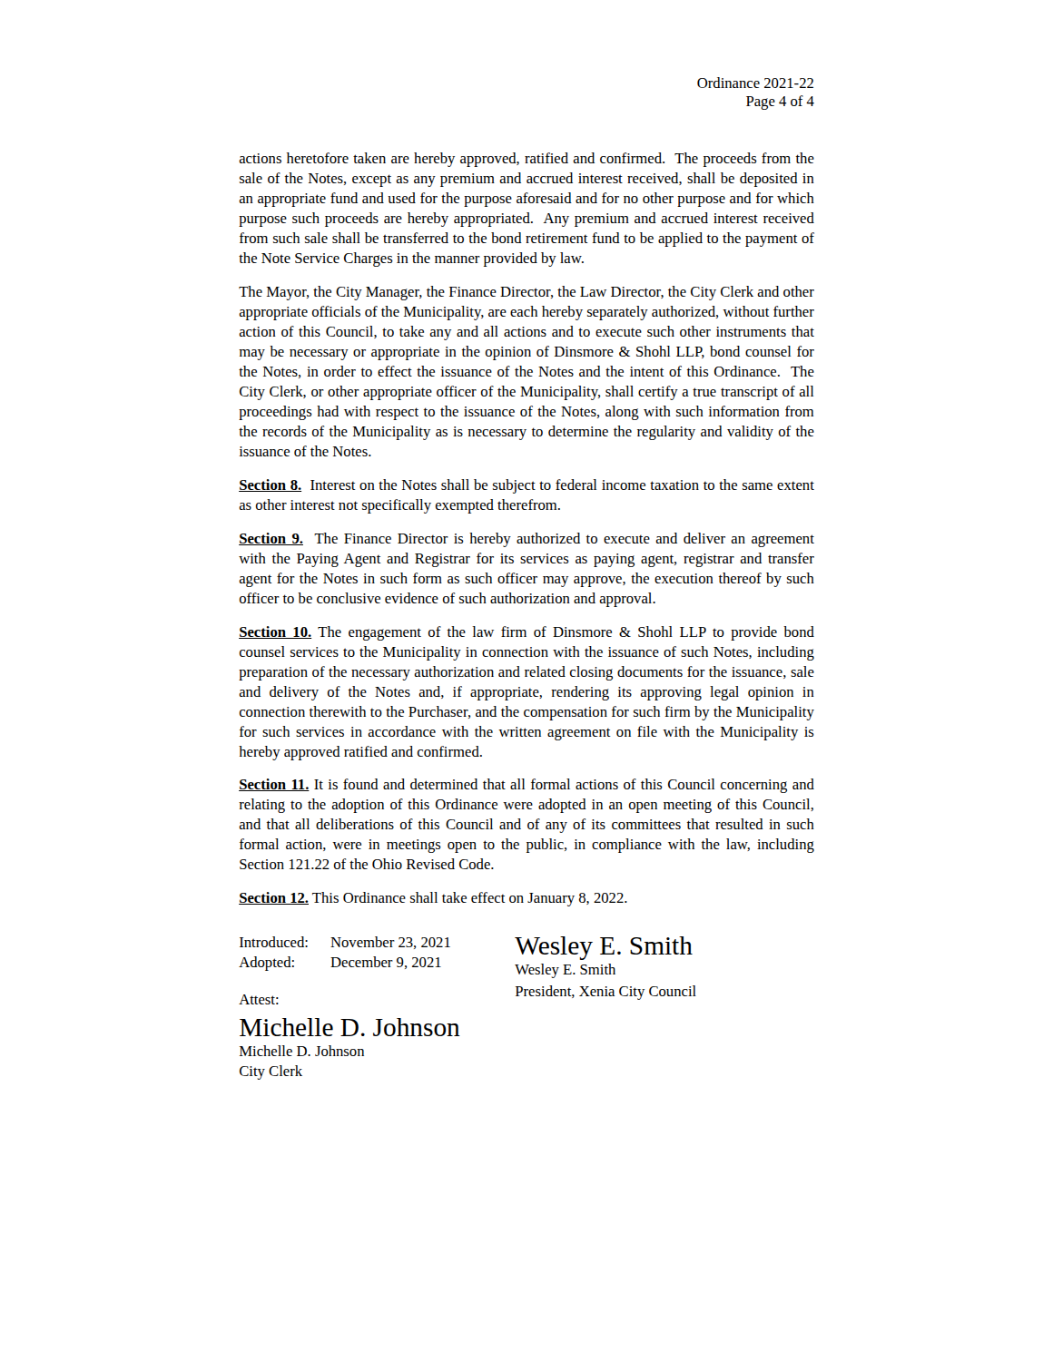Ordinance 2021-22
Page 4 of 4
actions heretofore taken are hereby approved, ratified and confirmed. The proceeds from the sale of the Notes, except as any premium and accrued interest received, shall be deposited in an appropriate fund and used for the purpose aforesaid and for no other purpose and for which purpose such proceeds are hereby appropriated. Any premium and accrued interest received from such sale shall be transferred to the bond retirement fund to be applied to the payment of the Note Service Charges in the manner provided by law.
The Mayor, the City Manager, the Finance Director, the Law Director, the City Clerk and other appropriate officials of the Municipality, are each hereby separately authorized, without further action of this Council, to take any and all actions and to execute such other instruments that may be necessary or appropriate in the opinion of Dinsmore & Shohl LLP, bond counsel for the Notes, in order to effect the issuance of the Notes and the intent of this Ordinance. The City Clerk, or other appropriate officer of the Municipality, shall certify a true transcript of all proceedings had with respect to the issuance of the Notes, along with such information from the records of the Municipality as is necessary to determine the regularity and validity of the issuance of the Notes.
Section 8. Interest on the Notes shall be subject to federal income taxation to the same extent as other interest not specifically exempted therefrom.
Section 9. The Finance Director is hereby authorized to execute and deliver an agreement with the Paying Agent and Registrar for its services as paying agent, registrar and transfer agent for the Notes in such form as such officer may approve, the execution thereof by such officer to be conclusive evidence of such authorization and approval.
Section 10. The engagement of the law firm of Dinsmore & Shohl LLP to provide bond counsel services to the Municipality in connection with the issuance of such Notes, including preparation of the necessary authorization and related closing documents for the issuance, sale and delivery of the Notes and, if appropriate, rendering its approving legal opinion in connection therewith to the Purchaser, and the compensation for such firm by the Municipality for such services in accordance with the written agreement on file with the Municipality is hereby approved ratified and confirmed.
Section 11. It is found and determined that all formal actions of this Council concerning and relating to the adoption of this Ordinance were adopted in an open meeting of this Council, and that all deliberations of this Council and of any of its committees that resulted in such formal action, were in meetings open to the public, in compliance with the law, including Section 121.22 of the Ohio Revised Code.
Section 12. This Ordinance shall take effect on January 8, 2022.
| Introduced: November 23, 2021 Adopted: December 9, 2021 Attest: Michelle D. Johnson Michelle D. Johnson City Clerk | Wesley E. Smith Wesley E. Smith President, Xenia City Council |